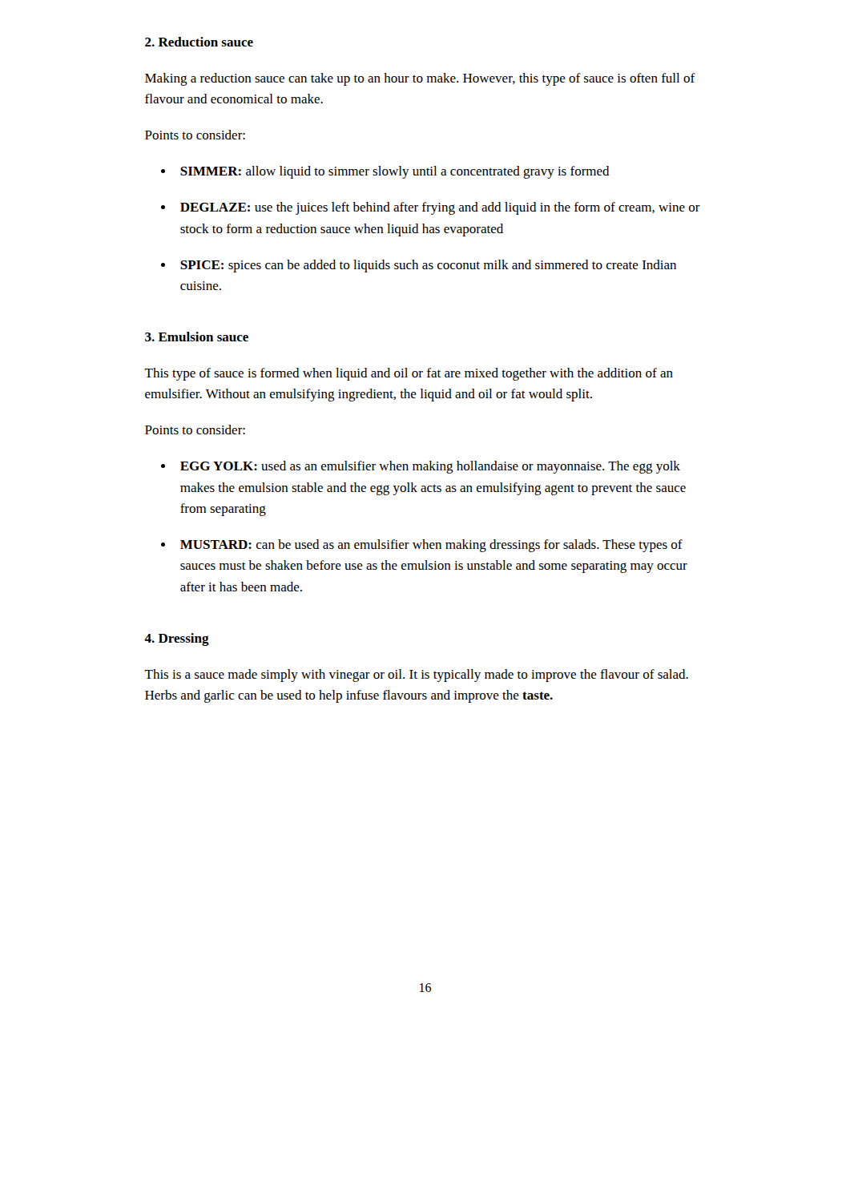2. Reduction sauce
Making a reduction sauce can take up to an hour to make. However, this type of sauce is often full of flavour and economical to make.
Points to consider:
SIMMER: allow liquid to simmer slowly until a concentrated gravy is formed
DEGLAZE: use the juices left behind after frying and add liquid in the form of cream, wine or stock to form a reduction sauce when liquid has evaporated
SPICE: spices can be added to liquids such as coconut milk and simmered to create Indian cuisine.
3. Emulsion sauce
This type of sauce is formed when liquid and oil or fat are mixed together with the addition of an emulsifier. Without an emulsifying ingredient, the liquid and oil or fat would split.
Points to consider:
EGG YOLK: used as an emulsifier when making hollandaise or mayonnaise. The egg yolk makes the emulsion stable and the egg yolk acts as an emulsifying agent to prevent the sauce from separating
MUSTARD: can be used as an emulsifier when making dressings for salads. These types of sauces must be shaken before use as the emulsion is unstable and some separating may occur after it has been made.
4. Dressing
This is a sauce made simply with vinegar or oil. It is typically made to improve the flavour of salad. Herbs and garlic can be used to help infuse flavours and improve the taste.
16